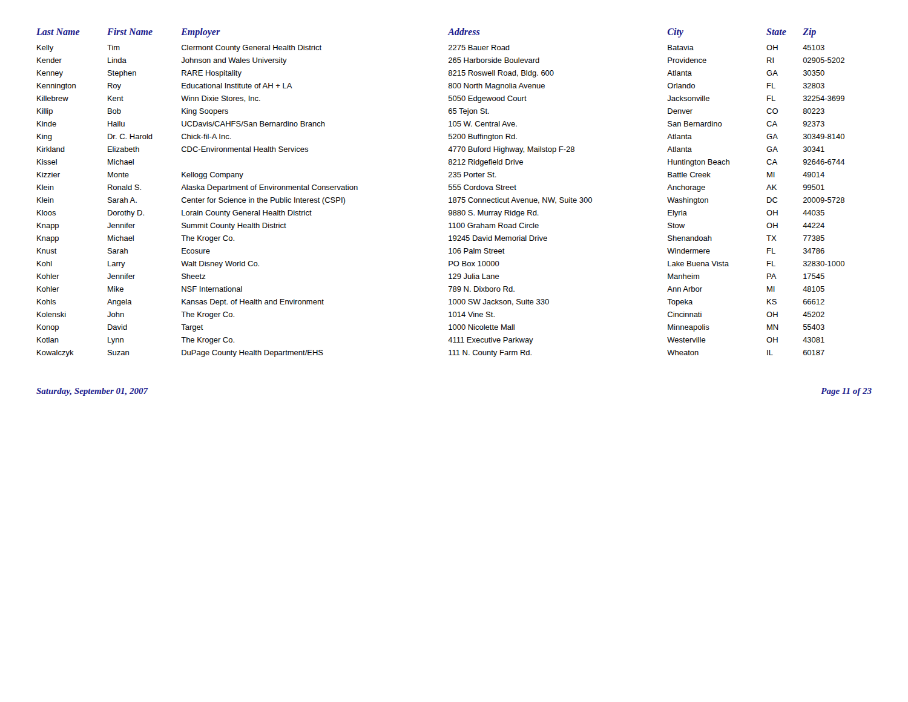| Last Name | First Name | Employer | Address | City | State | Zip |
| --- | --- | --- | --- | --- | --- | --- |
| Kelly | Tim | Clermont County General Health District | 2275 Bauer Road | Batavia | OH | 45103 |
| Kender | Linda | Johnson and Wales University | 265 Harborside Boulevard | Providence | RI | 02905-5202 |
| Kenney | Stephen | RARE Hospitality | 8215 Roswell Road, Bldg. 600 | Atlanta | GA | 30350 |
| Kennington | Roy | Educational Institute of AH + LA | 800 North Magnolia Avenue | Orlando | FL | 32803 |
| Killebrew | Kent | Winn Dixie Stores, Inc. | 5050 Edgewood Court | Jacksonville | FL | 32254-3699 |
| Killip | Bob | King Soopers | 65 Tejon St. | Denver | CO | 80223 |
| Kinde | Hailu | UCDavis/CAHFS/San Bernardino Branch | 105 W. Central Ave. | San Bernardino | CA | 92373 |
| King | Dr. C. Harold | Chick-fil-A Inc. | 5200 Buffington Rd. | Atlanta | GA | 30349-8140 |
| Kirkland | Elizabeth | CDC-Environmental Health Services | 4770 Buford Highway, Mailstop F-28 | Atlanta | GA | 30341 |
| Kissel | Michael | | 8212 Ridgefield Drive | Huntington Beach | CA | 92646-6744 |
| Kizzier | Monte | Kellogg Company | 235 Porter St. | Battle Creek | MI | 49014 |
| Klein | Ronald S. | Alaska Department of Environmental Conservation | 555 Cordova Street | Anchorage | AK | 99501 |
| Klein | Sarah A. | Center for Science in the Public Interest (CSPI) | 1875 Connecticut Avenue, NW, Suite 300 | Washington | DC | 20009-5728 |
| Kloos | Dorothy D. | Lorain County General Health District | 9880 S. Murray Ridge Rd. | Elyria | OH | 44035 |
| Knapp | Jennifer | Summit County Health District | 1100 Graham Road Circle | Stow | OH | 44224 |
| Knapp | Michael | The Kroger Co. | 19245 David Memorial Drive | Shenandoah | TX | 77385 |
| Knust | Sarah | Ecosure | 106 Palm Street | Windermere | FL | 34786 |
| Kohl | Larry | Walt Disney World Co. | PO Box 10000 | Lake Buena Vista | FL | 32830-1000 |
| Kohler | Jennifer | Sheetz | 129 Julia Lane | Manheim | PA | 17545 |
| Kohler | Mike | NSF International | 789 N. Dixboro Rd. | Ann Arbor | MI | 48105 |
| Kohls | Angela | Kansas Dept. of Health and Environment | 1000 SW Jackson, Suite 330 | Topeka | KS | 66612 |
| Kolenski | John | The Kroger Co. | 1014 Vine St. | Cincinnati | OH | 45202 |
| Konop | David | Target | 1000 Nicolette Mall | Minneapolis | MN | 55403 |
| Kotlan | Lynn | The Kroger Co. | 4111 Executive Parkway | Westerville | OH | 43081 |
| Kowalczyk | Suzan | DuPage County Health Department/EHS | 111 N. County Farm Rd. | Wheaton | IL | 60187 |
Saturday, September 01, 2007 Page 11 of 23